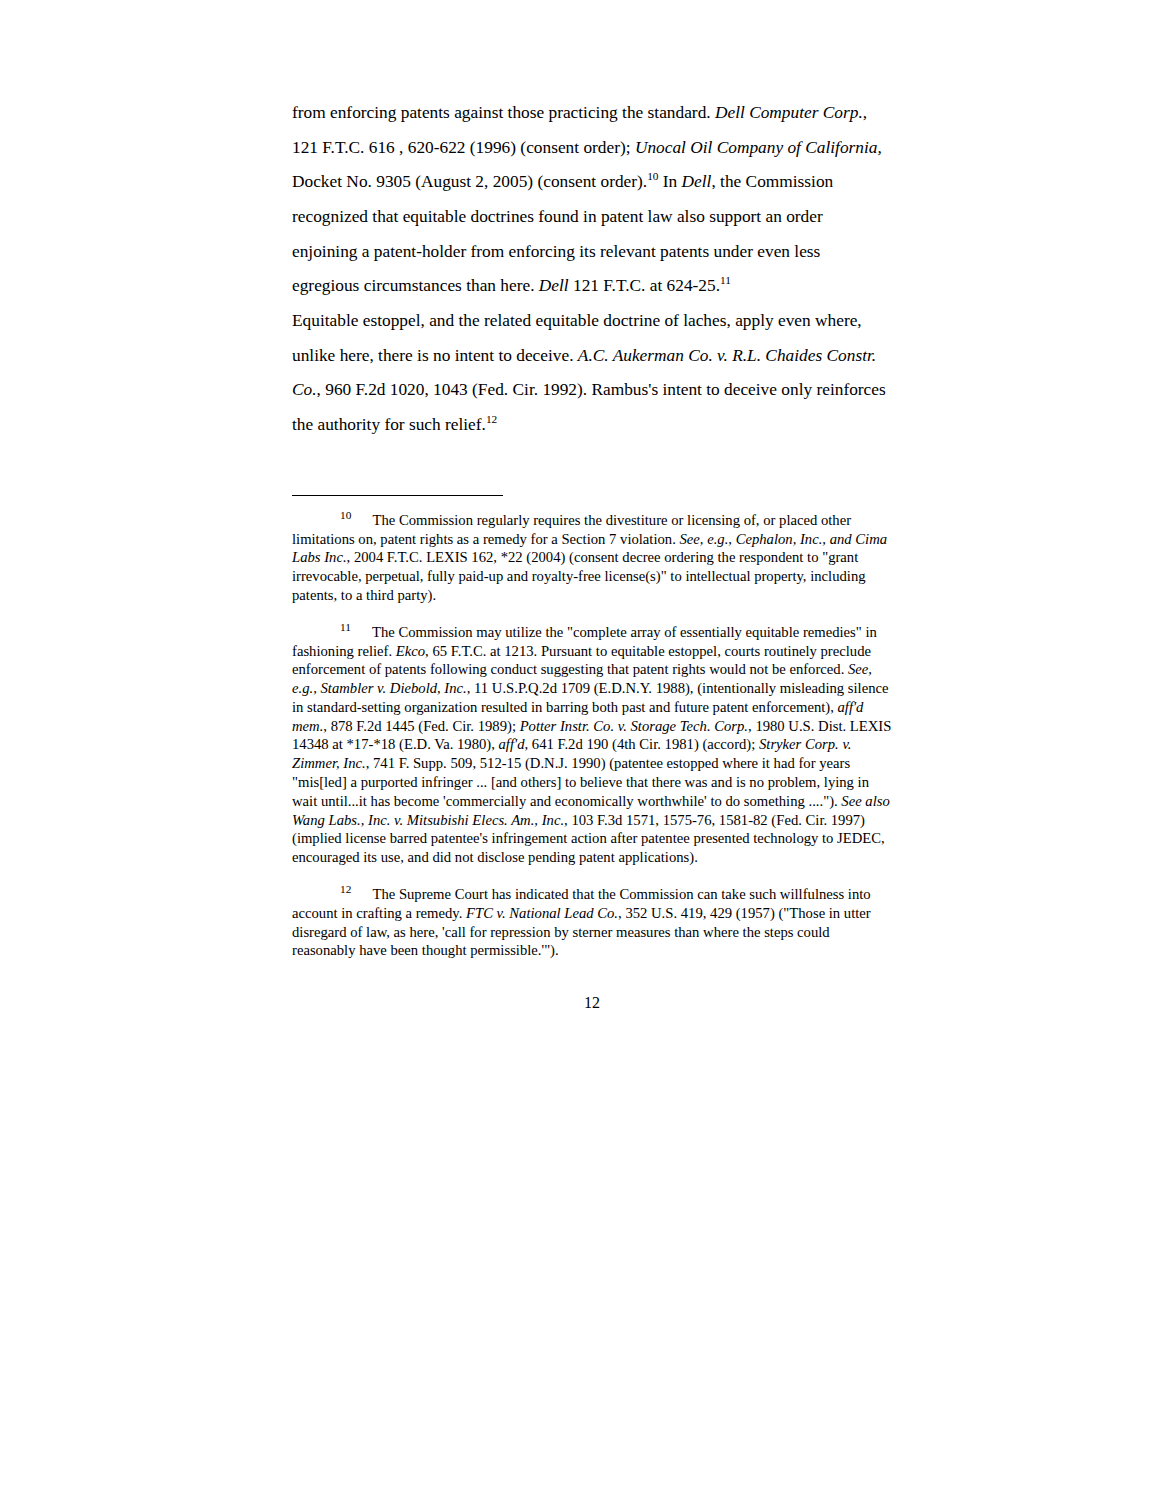from enforcing patents against those practicing the standard. Dell Computer Corp., 121 F.T.C. 616 , 620-622 (1996) (consent order); Unocal Oil Company of California, Docket No. 9305 (August 2, 2005) (consent order).10 In Dell, the Commission recognized that equitable doctrines found in patent law also support an order enjoining a patent-holder from enforcing its relevant patents under even less egregious circumstances than here. Dell 121 F.T.C. at 624-25.11
Equitable estoppel, and the related equitable doctrine of laches, apply even where, unlike here, there is no intent to deceive. A.C. Aukerman Co. v. R.L. Chaides Constr. Co., 960 F.2d 1020, 1043 (Fed. Cir. 1992). Rambus's intent to deceive only reinforces the authority for such relief.12
10 The Commission regularly requires the divestiture or licensing of, or placed other limitations on, patent rights as a remedy for a Section 7 violation. See, e.g., Cephalon, Inc., and Cima Labs Inc., 2004 F.T.C. LEXIS 162, *22 (2004) (consent decree ordering the respondent to "grant irrevocable, perpetual, fully paid-up and royalty-free license(s)" to intellectual property, including patents, to a third party).
11 The Commission may utilize the "complete array of essentially equitable remedies" in fashioning relief. Ekco, 65 F.T.C. at 1213. Pursuant to equitable estoppel, courts routinely preclude enforcement of patents following conduct suggesting that patent rights would not be enforced. See, e.g., Stambler v. Diebold, Inc., 11 U.S.P.Q.2d 1709 (E.D.N.Y. 1988), (intentionally misleading silence in standard-setting organization resulted in barring both past and future patent enforcement), aff'd mem., 878 F.2d 1445 (Fed. Cir. 1989); Potter Instr. Co. v. Storage Tech. Corp., 1980 U.S. Dist. LEXIS 14348 at *17-*18 (E.D. Va. 1980), aff'd, 641 F.2d 190 (4th Cir. 1981) (accord); Stryker Corp. v. Zimmer, Inc., 741 F. Supp. 509, 512-15 (D.N.J. 1990) (patentee estopped where it had for years "mis[led] a purported infringer ... [and others] to believe that there was and is no problem, lying in wait until...it has become 'commercially and economically worthwhile' to do something ...."). See also Wang Labs., Inc. v. Mitsubishi Elecs. Am., Inc., 103 F.3d 1571, 1575-76, 1581-82 (Fed. Cir. 1997) (implied license barred patentee's infringement action after patentee presented technology to JEDEC, encouraged its use, and did not disclose pending patent applications).
12 The Supreme Court has indicated that the Commission can take such willfulness into account in crafting a remedy. FTC v. National Lead Co., 352 U.S. 419, 429 (1957) ("Those in utter disregard of law, as here, 'call for repression by sterner measures than where the steps could reasonably have been thought permissible.'").
12